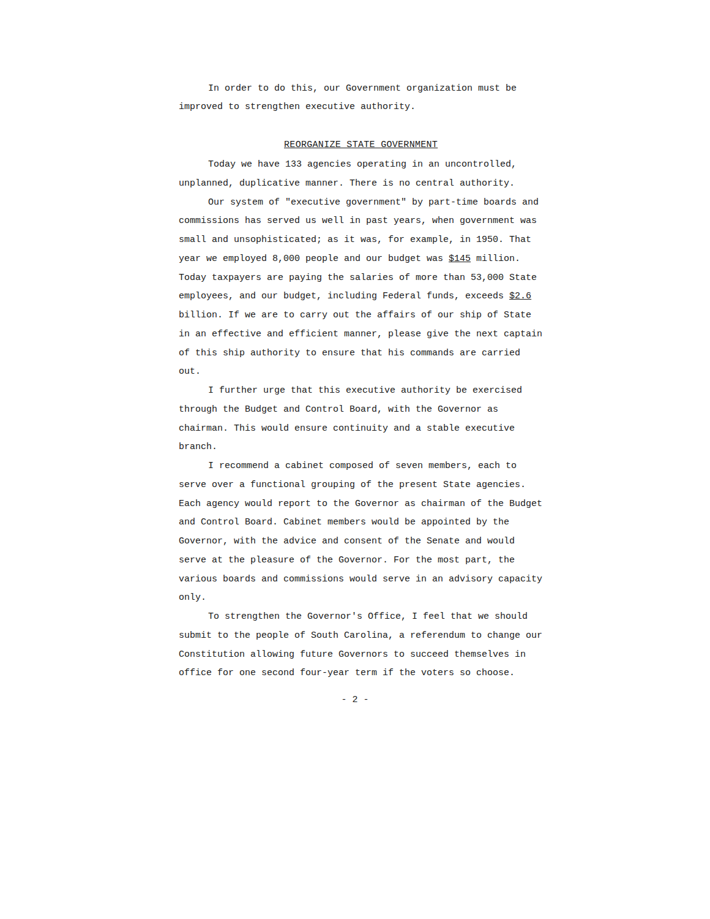In order to do this, our Government organization must be improved to strengthen executive authority.
REORGANIZE STATE GOVERNMENT
Today we have 133 agencies operating in an uncontrolled, unplanned, duplicative manner. There is no central authority.
Our system of "executive government" by part-time boards and commissions has served us well in past years, when government was small and unsophisticated; as it was, for example, in 1950. That year we employed 8,000 people and our budget was $145 million. Today taxpayers are paying the salaries of more than 53,000 State employees, and our budget, including Federal funds, exceeds $2.6 billion. If we are to carry out the affairs of our ship of State in an effective and efficient manner, please give the next captain of this ship authority to ensure that his commands are carried out.
I further urge that this executive authority be exercised through the Budget and Control Board, with the Governor as chairman. This would ensure continuity and a stable executive branch.
I recommend a cabinet composed of seven members, each to serve over a functional grouping of the present State agencies. Each agency would report to the Governor as chairman of the Budget and Control Board. Cabinet members would be appointed by the Governor, with the advice and consent of the Senate and would serve at the pleasure of the Governor. For the most part, the various boards and commissions would serve in an advisory capacity only.
To strengthen the Governor's Office, I feel that we should submit to the people of South Carolina, a referendum to change our Constitution allowing future Governors to succeed themselves in office for one second four-year term if the voters so choose.
- 2 -